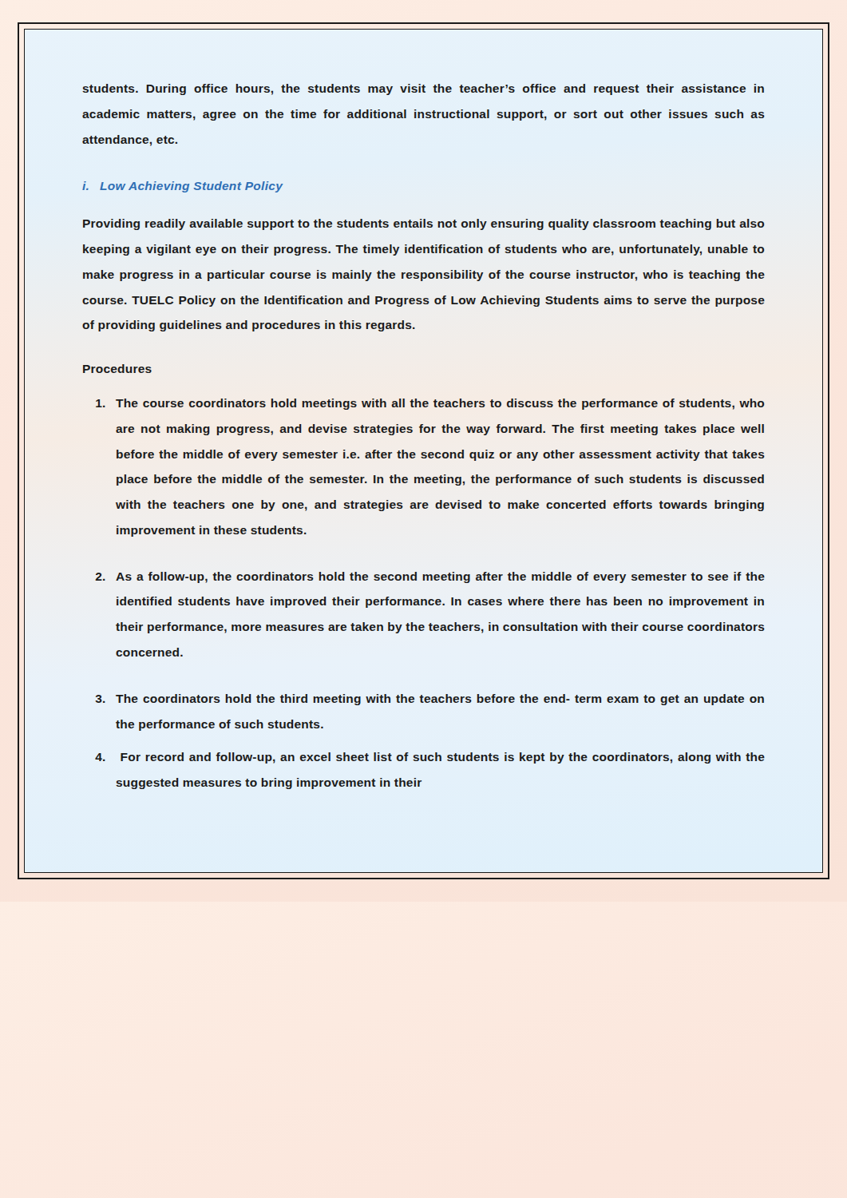students. During office hours, the students may visit the teacher’s office and request their assistance in academic matters, agree on the time for additional instructional support, or sort out other issues such as attendance, etc.
i. Low Achieving Student Policy
Providing readily available support to the students entails not only ensuring quality classroom teaching but also keeping a vigilant eye on their progress. The timely identification of students who are, unfortunately, unable to make progress in a particular course is mainly the responsibility of the course instructor, who is teaching the course. TUELC Policy on the Identification and Progress of Low Achieving Students aims to serve the purpose of providing guidelines and procedures in this regards.
Procedures
The course coordinators hold meetings with all the teachers to discuss the performance of students, who are not making progress, and devise strategies for the way forward. The first meeting takes place well before the middle of every semester i.e. after the second quiz or any other assessment activity that takes place before the middle of the semester. In the meeting, the performance of such students is discussed with the teachers one by one, and strategies are devised to make concerted efforts towards bringing improvement in these students.
As a follow-up, the coordinators hold the second meeting after the middle of every semester to see if the identified students have improved their performance. In cases where there has been no improvement in their performance, more measures are taken by the teachers, in consultation with their course coordinators concerned.
The coordinators hold the third meeting with the teachers before the end- term exam to get an update on the performance of such students.
For record and follow-up, an excel sheet list of such students is kept by the coordinators, along with the suggested measures to bring improvement in their